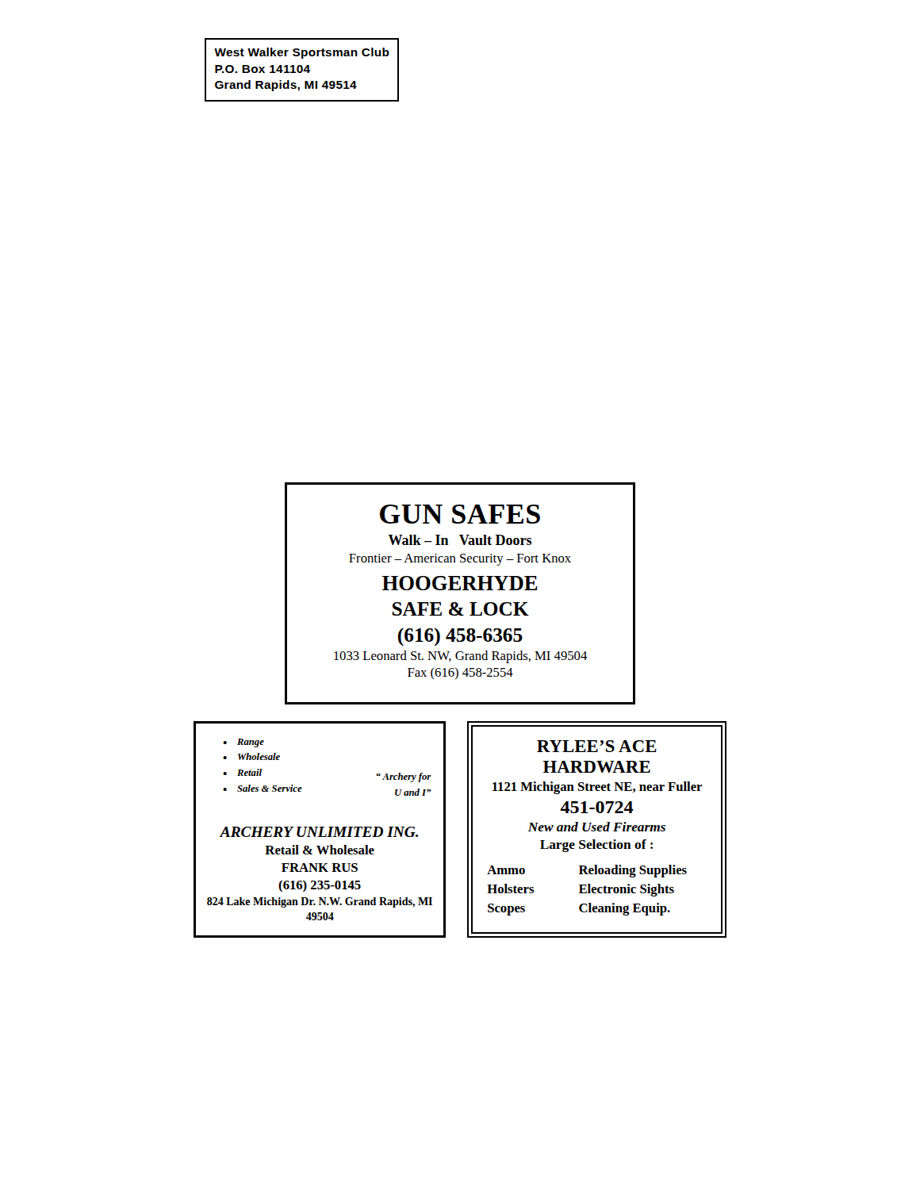West Walker Sportsman Club
P.O. Box 141104
Grand Rapids, MI 49514
GUN SAFES
Walk – In Vault Doors
Frontier – American Security – Fort Knox
HOOGERHYDE
SAFE & LOCK
(616) 458-6365
1033 Leonard St. NW, Grand Rapids, MI 49504
Fax (616) 458-2554
Range
Wholesale
Retail
Sales & Service
“ Archery for U and I”
ARCHERY UNLIMITED ING.
Retail & Wholesale
FRANK RUS
(616) 235-0145
824 Lake Michigan Dr. N.W. Grand Rapids, MI 49504
RYLEE’S ACE HARDWARE
1121 Michigan Street NE, near Fuller
451-0724
New and Used Firearms
Large Selection of :
| Ammo | Reloading Supplies |
| Holsters | Electronic Sights |
| Scopes | Cleaning Equip. |